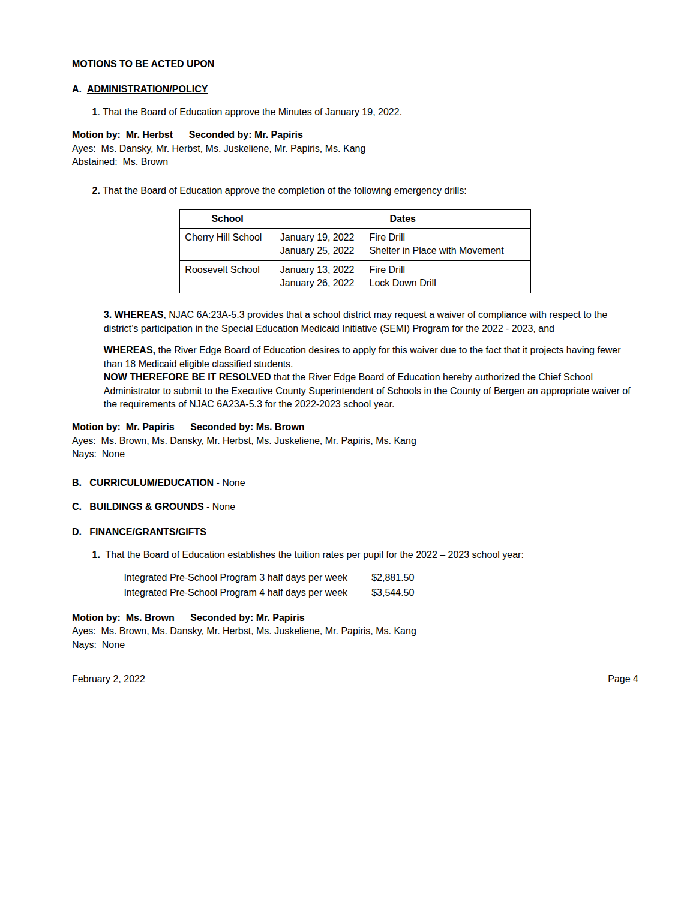MOTIONS TO BE ACTED UPON
A. ADMINISTRATION/POLICY
1. That the Board of Education approve the Minutes of January 19, 2022.
Motion by: Mr. Herbst Seconded by: Mr. Papiris
Ayes: Ms. Dansky, Mr. Herbst, Ms. Juskeliene, Mr. Papiris, Ms. Kang
Abstained: Ms. Brown
2. That the Board of Education approve the completion of the following emergency drills:
| School | Dates |
| --- | --- |
| Cherry Hill School | January 19, 2022 Fire Drill January 25, 2022 Shelter in Place with Movement |
| Roosevelt School | January 13, 2022 Fire Drill January 26, 2022 Lock Down Drill |
3. WHEREAS, NJAC 6A:23A-5.3 provides that a school district may request a waiver of compliance with respect to the district’s participation in the Special Education Medicaid Initiative (SEMI) Program for the 2022 - 2023, and
WHEREAS, the River Edge Board of Education desires to apply for this waiver due to the fact that it projects having fewer than 18 Medicaid eligible classified students.
NOW THEREFORE BE IT RESOLVED that the River Edge Board of Education hereby authorized the Chief School Administrator to submit to the Executive County Superintendent of Schools in the County of Bergen an appropriate waiver of the requirements of NJAC 6A23A-5.3 for the 2022-2023 school year.
Motion by: Mr. Papiris Seconded by: Ms. Brown
Ayes: Ms. Brown, Ms. Dansky, Mr. Herbst, Ms. Juskeliene, Mr. Papiris, Ms. Kang
Nays: None
B. CURRICULUM/EDUCATION - None
C. BUILDINGS & GROUNDS - None
D. FINANCE/GRANTS/GIFTS
1. That the Board of Education establishes the tuition rates per pupil for the 2022 – 2023 school year:
Integrated Pre-School Program 3 half days per week$2,881.50 Integrated Pre-School Program 4 half days per week$3,544.50
Motion by: Ms. Brown Seconded by: Mr. Papiris
Ayes: Ms. Brown, Ms. Dansky, Mr. Herbst, Ms. Juskeliene, Mr. Papiris, Ms. Kang
Nays: None
February 2, 2022 Page 4